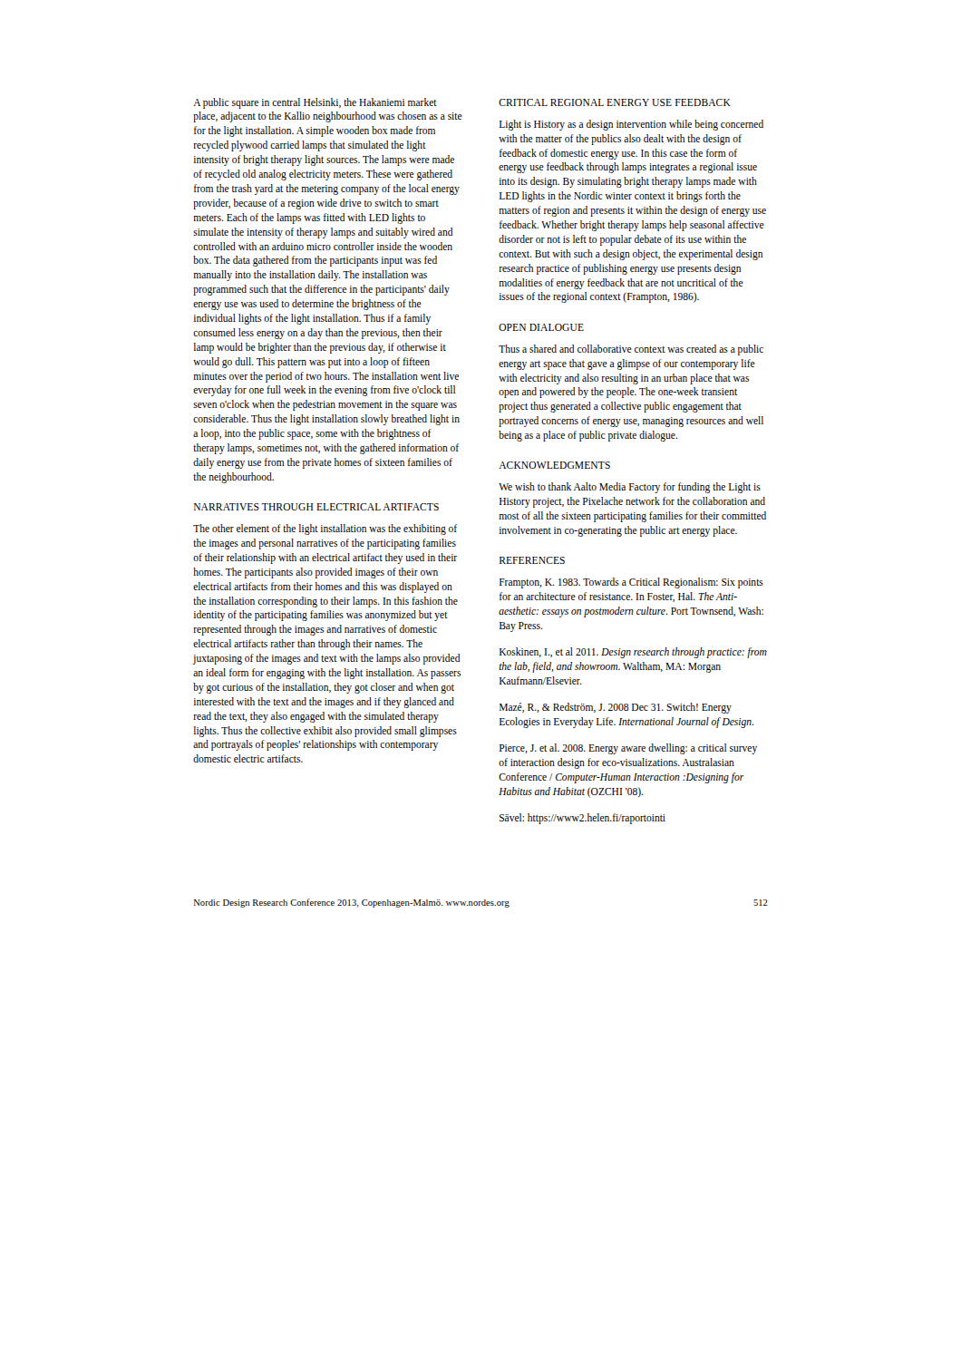A public square in central Helsinki, the Hakaniemi market place, adjacent to the Kallio neighbourhood was chosen as a site for the light installation. A simple wooden box made from recycled plywood carried lamps that simulated the light intensity of bright therapy light sources. The lamps were made of recycled old analog electricity meters. These were gathered from the trash yard at the metering company of the local energy provider, because of a region wide drive to switch to smart meters. Each of the lamps was fitted with LED lights to simulate the intensity of therapy lamps and suitably wired and controlled with an arduino micro controller inside the wooden box. The data gathered from the participants input was fed manually into the installation daily. The installation was programmed such that the difference in the participants' daily energy use was used to determine the brightness of the individual lights of the light installation. Thus if a family consumed less energy on a day than the previous, then their lamp would be brighter than the previous day, if otherwise it would go dull. This pattern was put into a loop of fifteen minutes over the period of two hours. The installation went live everyday for one full week in the evening from five o'clock till seven o'clock when the pedestrian movement in the square was considerable. Thus the light installation slowly breathed light in a loop, into the public space, some with the brightness of therapy lamps, sometimes not, with the gathered information of daily energy use from the private homes of sixteen families of the neighbourhood.
Narratives through electrical artifacts
The other element of the light installation was the exhibiting of the images and personal narratives of the participating families of their relationship with an electrical artifact they used in their homes. The participants also provided images of their own electrical artifacts from their homes and this was displayed on the installation corresponding to their lamps. In this fashion the identity of the participating families was anonymized but yet represented through the images and narratives of domestic electrical artifacts rather than through their names. The juxtaposing of the images and text with the lamps also provided an ideal form for engaging with the light installation. As passers by got curious of the installation, they got closer and when got interested with the text and the images and if they glanced and read the text, they also engaged with the simulated therapy lights. Thus the collective exhibit also provided small glimpses and portrayals of peoples' relationships with contemporary domestic electric artifacts.
Critical regional energy use feedback
Light is History as a design intervention while being concerned with the matter of the publics also dealt with the design of feedback of domestic energy use. In this case the form of energy use feedback through lamps integrates a regional issue into its design. By simulating bright therapy lamps made with LED lights in the Nordic winter context it brings forth the matters of region and presents it within the design of energy use feedback. Whether bright therapy lamps help seasonal affective disorder or not is left to popular debate of its use within the context. But with such a design object, the experimental design research practice of publishing energy use presents design modalities of energy feedback that are not uncritical of the issues of the regional context (Frampton, 1986).
Open dialogue
Thus a shared and collaborative context was created as a public energy art space that gave a glimpse of our contemporary life with electricity and also resulting in an urban place that was open and powered by the people. The one-week transient project thus generated a collective public engagement that portrayed concerns of energy use, managing resources and well being as a place of public private dialogue.
Acknowledgments
We wish to thank Aalto Media Factory for funding the Light is History project, the Pixelache network for the collaboration and most of all the sixteen participating families for their committed involvement in co-generating the public art energy place.
References
Frampton, K. 1983. Towards a Critical Regionalism: Six points for an architecture of resistance. In Foster, Hal. The Anti-aesthetic: essays on postmodern culture. Port Townsend, Wash: Bay Press.
Koskinen, I., et al 2011. Design research through practice: from the lab, field, and showroom. Waltham, MA: Morgan Kaufmann/Elsevier.
Mazé, R., & Redström, J. 2008 Dec 31. Switch! Energy Ecologies in Everyday Life. International Journal of Design.
Pierce, J. et al. 2008. Energy aware dwelling: a critical survey of interaction design for eco-visualizations. Australasian Conference / Computer-Human Interaction :Designing for Habitus and Habitat (OZCHI '08).
Sävel: https://www2.helen.fi/raportointi
Nordic Design Research Conference 2013, Copenhagen-Malmö. www.nordes.org 512